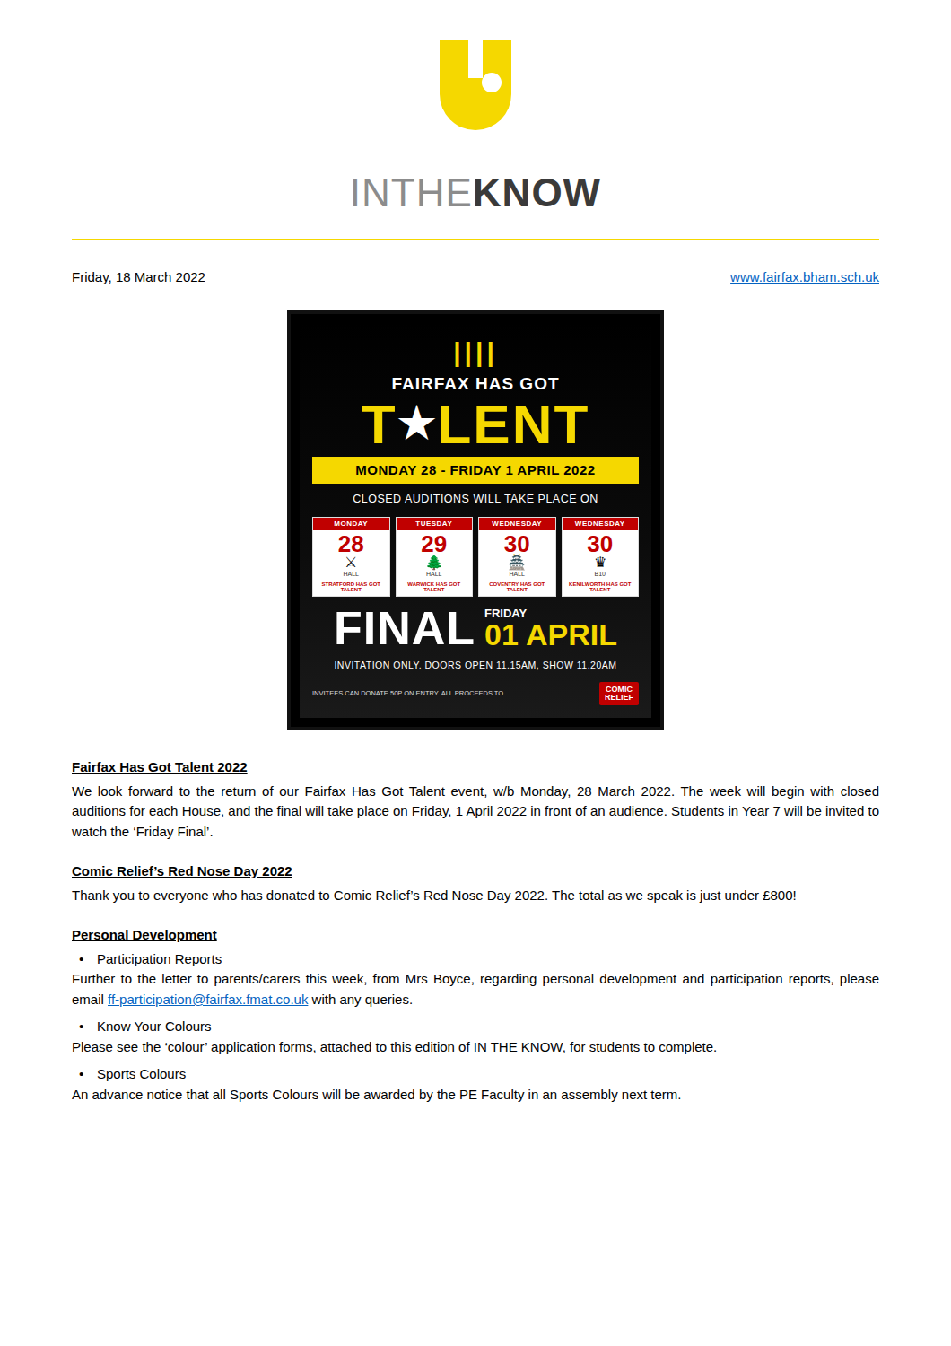INTHE KNOW
Friday, 18 March 2022 www.fairfax.bham.sch.uk
||||
FAIRFAX HAS GOT
T★LENT
MONDAY 28 - FRIDAY 1 APRIL 2022
CLOSED AUDITIONS WILL TAKE PLACE ON
MONDAY
28
⚔
HALL
STRATFORD HAS GOT TALENT
TUESDAY
29
🌲
HALL
WARWICK HAS GOT TALENT
WEDNESDAY
30
🏯
HALL
COVENTRY HAS GOT TALENT
WEDNESDAY
30
♛
B10
KENILWORTH HAS GOT TALENT
FINAL
FRIDAY 01 APRIL
INVITATION ONLY. DOORS OPEN 11.15AM, SHOW 11.20AM
INVITEES CAN DONATE 50P ON ENTRY. ALL PROCEEDS TO COMIC
RELIEF
Fairfax Has Got Talent 2022
We look forward to the return of our Fairfax Has Got Talent event, w/b Monday, 28 March 2022. The week will begin with closed auditions for each House, and the final will take place on Friday, 1 April 2022 in front of an audience. Students in Year 7 will be invited to watch the ‘Friday Final’.
Comic Relief’s Red Nose Day 2022
Thank you to everyone who has donated to Comic Relief’s Red Nose Day 2022. The total as we speak is just under £800!
Personal Development
Participation Reports
Further to the letter to parents/carers this week, from Mrs Boyce, regarding personal development and participation reports, please email ff-participation@fairfax.fmat.co.uk with any queries.
Know Your Colours
Please see the ‘colour’ application forms, attached to this edition of IN THE KNOW, for students to complete.
Sports Colours
An advance notice that all Sports Colours will be awarded by the PE Faculty in an assembly next term.